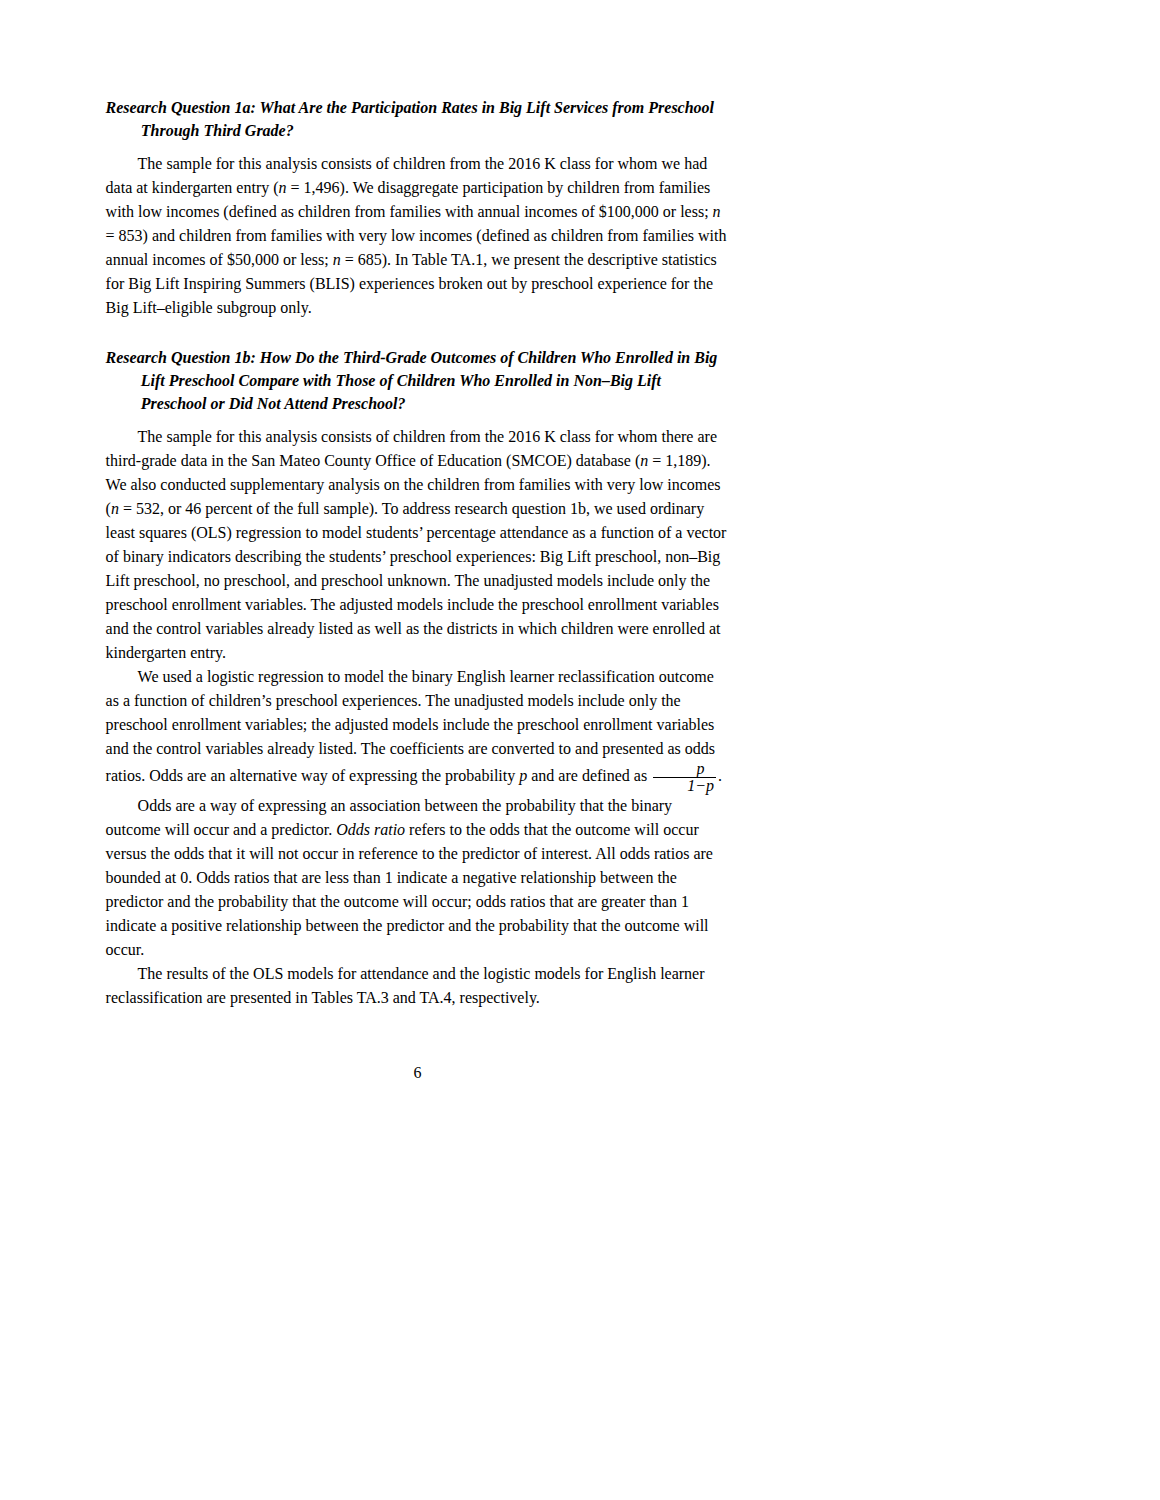Research Question 1a: What Are the Participation Rates in Big Lift Services from Preschool Through Third Grade?
The sample for this analysis consists of children from the 2016 K class for whom we had data at kindergarten entry (n = 1,496). We disaggregate participation by children from families with low incomes (defined as children from families with annual incomes of $100,000 or less; n = 853) and children from families with very low incomes (defined as children from families with annual incomes of $50,000 or less; n = 685). In Table TA.1, we present the descriptive statistics for Big Lift Inspiring Summers (BLIS) experiences broken out by preschool experience for the Big Lift–eligible subgroup only.
Research Question 1b: How Do the Third-Grade Outcomes of Children Who Enrolled in Big Lift Preschool Compare with Those of Children Who Enrolled in Non–Big Lift Preschool or Did Not Attend Preschool?
The sample for this analysis consists of children from the 2016 K class for whom there are third-grade data in the San Mateo County Office of Education (SMCOE) database (n = 1,189). We also conducted supplementary analysis on the children from families with very low incomes (n = 532, or 46 percent of the full sample). To address research question 1b, we used ordinary least squares (OLS) regression to model students’ percentage attendance as a function of a vector of binary indicators describing the students’ preschool experiences: Big Lift preschool, non–Big Lift preschool, no preschool, and preschool unknown. The unadjusted models include only the preschool enrollment variables. The adjusted models include the preschool enrollment variables and the control variables already listed as well as the districts in which children were enrolled at kindergarten entry.
We used a logistic regression to model the binary English learner reclassification outcome as a function of children’s preschool experiences. The unadjusted models include only the preschool enrollment variables; the adjusted models include the preschool enrollment variables and the control variables already listed. The coefficients are converted to and presented as odds ratios. Odds are an alternative way of expressing the probability p and are defined as p 1−p.
Odds are a way of expressing an association between the probability that the binary outcome will occur and a predictor. Odds ratio refers to the odds that the outcome will occur versus the odds that it will not occur in reference to the predictor of interest. All odds ratios are bounded at 0. Odds ratios that are less than 1 indicate a negative relationship between the predictor and the probability that the outcome will occur; odds ratios that are greater than 1 indicate a positive relationship between the predictor and the probability that the outcome will occur.
The results of the OLS models for attendance and the logistic models for English learner reclassification are presented in Tables TA.3 and TA.4, respectively.
6